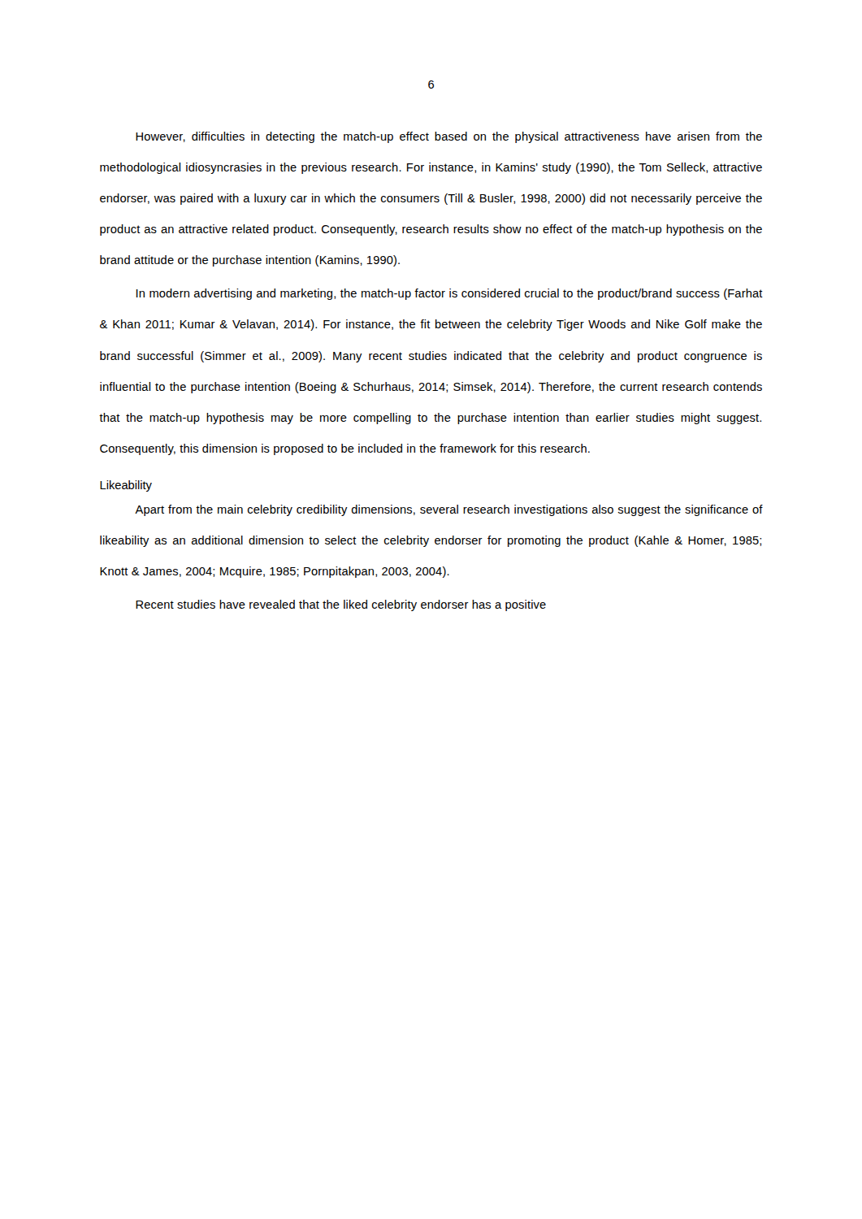6
However, difficulties in detecting the match-up effect based on the physical attractiveness have arisen from the methodological idiosyncrasies in the previous research. For instance, in Kamins' study (1990), the Tom Selleck, attractive endorser, was paired with a luxury car in which the consumers (Till & Busler, 1998, 2000) did not necessarily perceive the product as an attractive related product. Consequently, research results show no effect of the match-up hypothesis on the brand attitude or the purchase intention (Kamins, 1990).
In modern advertising and marketing, the match-up factor is considered crucial to the product/brand success (Farhat & Khan 2011; Kumar & Velavan, 2014). For instance, the fit between the celebrity Tiger Woods and Nike Golf make the brand successful (Simmer et al., 2009). Many recent studies indicated that the celebrity and product congruence is influential to the purchase intention (Boeing & Schurhaus, 2014; Simsek, 2014). Therefore, the current research contends that the match-up hypothesis may be more compelling to the purchase intention than earlier studies might suggest. Consequently, this dimension is proposed to be included in the framework for this research.
Likeability
Apart from the main celebrity credibility dimensions, several research investigations also suggest the significance of likeability as an additional dimension to select the celebrity endorser for promoting the product (Kahle & Homer, 1985; Knott & James, 2004; Mcquire, 1985; Pornpitakpan, 2003, 2004).
Recent studies have revealed that the liked celebrity endorser has a positive